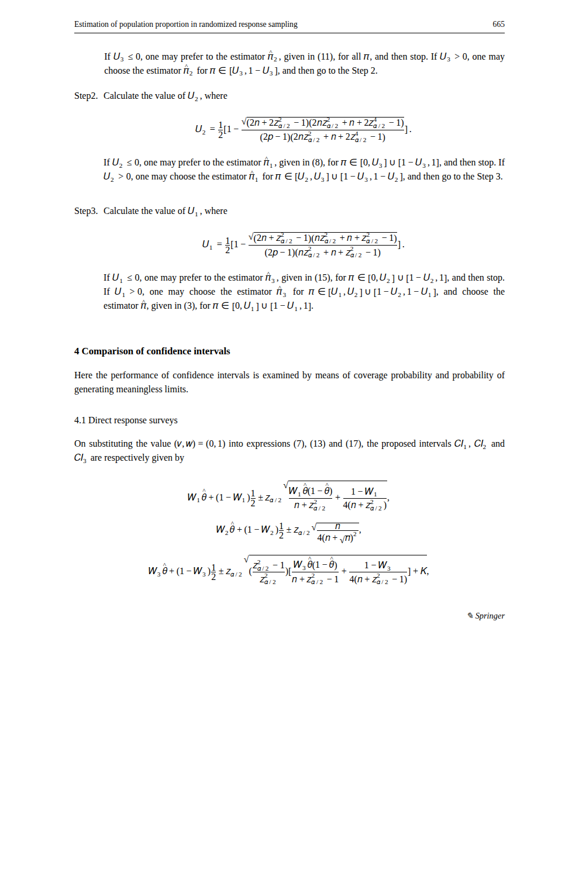Estimation of population proportion in randomized response sampling 665
If U3≤0, one may prefer to the estimator π^2, given in (11), for all π, and then stop. If U3>0, one may choose the estimator π^2 for π∈[U3,1−U3], and then go to the Step 2.
Step2.
Calculate the value of U2, where
U2 = 12 [ 1 − (2n+2zα/22−1) (2nzα/22+n+2zα/24−1) (2p−1) (2nzα/22+n+2zα/24−1) ] .
If U2≤0, one may prefer to the estimator π^1, given in (8), for π∈[0,U3]∪[1−U3,1], and then stop. If U2>0, one may choose the estimator π^1 for π∈[U2,U3]∪[1−U3,1−U2], and then go to the Step 3.
Step3.
Calculate the value of U1, where
U1 = 12 [ 1 − (2n+zα/22−1) (nzα/22+n+zα/22−1) (2p−1) (nzα/22+n+zα/22−1) ] .
If U1≤0, one may prefer to the estimator π^3, given in (15), for π∈[0,U2]∪[1−U2,1], and then stop. If U1>0, one may choose the estimator π^3 for π∈[U1,U2]∪[1−U2,1−U1], and choose the estimator π^, given in (3), for π∈[0,U1]∪[1−U1,1].
4 Comparison of confidence intervals
Here the performance of confidence intervals is examined by means of coverage probability and probability of generating meaningless limits.
4.1 Direct response surveys
On substituting the value (v,w)=(0,1) into expressions (7), (13) and (17), the proposed intervals CI1, CI2 and CI3 are respectively given by
W1θ^ + (1−W1) 12 ± zα/2 W1θ^(1−θ^) n+zα/22 + 1−W1 4(n+zα/22) ,
W2θ^ + (1−W2) 12 ± zα/2 n 4(n+n)2 ,
W3θ^ + (1−W3) 12 ± zα/2 ( zα/22−1 zα/22 ) [ W3θ^(1−θ^) n+zα/22−1 + 1−W3 4(n+zα/22−1) ] + K ,
✎ Springer